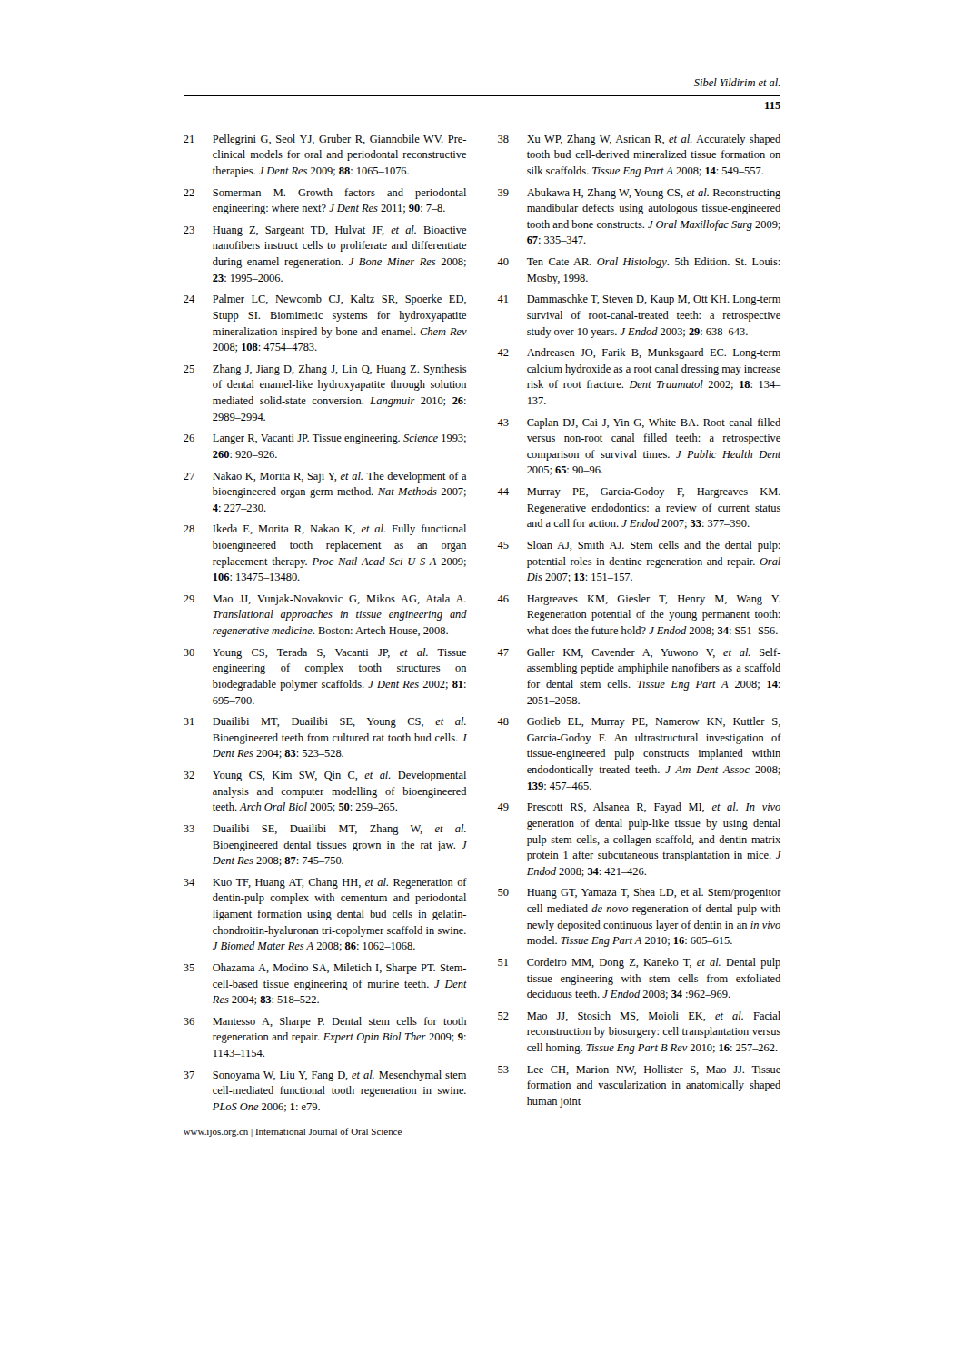Sibel Yildirim et al.
115
21 Pellegrini G, Seol YJ, Gruber R, Giannobile WV. Pre-clinical models for oral and periodontal reconstructive therapies. J Dent Res 2009; 88: 1065–1076.
22 Somerman M. Growth factors and periodontal engineering: where next? J Dent Res 2011; 90: 7–8.
23 Huang Z, Sargeant TD, Hulvat JF, et al. Bioactive nanofibers instruct cells to proliferate and differentiate during enamel regeneration. J Bone Miner Res 2008; 23: 1995–2006.
24 Palmer LC, Newcomb CJ, Kaltz SR, Spoerke ED, Stupp SI. Biomimetic systems for hydroxyapatite mineralization inspired by bone and enamel. Chem Rev 2008; 108: 4754–4783.
25 Zhang J, Jiang D, Zhang J, Lin Q, Huang Z. Synthesis of dental enamel-like hydroxyapatite through solution mediated solid-state conversion. Langmuir 2010; 26: 2989–2994.
26 Langer R, Vacanti JP. Tissue engineering. Science 1993; 260: 920–926.
27 Nakao K, Morita R, Saji Y, et al. The development of a bioengineered organ germ method. Nat Methods 2007; 4: 227–230.
28 Ikeda E, Morita R, Nakao K, et al. Fully functional bioengineered tooth replacement as an organ replacement therapy. Proc Natl Acad Sci U S A 2009; 106: 13475–13480.
29 Mao JJ, Vunjak-Novakovic G, Mikos AG, Atala A. Translational approaches in tissue engineering and regenerative medicine. Boston: Artech House, 2008.
30 Young CS, Terada S, Vacanti JP, et al. Tissue engineering of complex tooth structures on biodegradable polymer scaffolds. J Dent Res 2002; 81: 695–700.
31 Duailibi MT, Duailibi SE, Young CS, et al. Bioengineered teeth from cultured rat tooth bud cells. J Dent Res 2004; 83: 523–528.
32 Young CS, Kim SW, Qin C, et al. Developmental analysis and computer modelling of bioengineered teeth. Arch Oral Biol 2005; 50: 259–265.
33 Duailibi SE, Duailibi MT, Zhang W, et al. Bioengineered dental tissues grown in the rat jaw. J Dent Res 2008; 87: 745–750.
34 Kuo TF, Huang AT, Chang HH, et al. Regeneration of dentin-pulp complex with cementum and periodontal ligament formation using dental bud cells in gelatin-chondroitin-hyaluronan tri-copolymer scaffold in swine. J Biomed Mater Res A 2008; 86: 1062–1068.
35 Ohazama A, Modino SA, Miletich I, Sharpe PT. Stem-cell-based tissue engineering of murine teeth. J Dent Res 2004; 83: 518–522.
36 Mantesso A, Sharpe P. Dental stem cells for tooth regeneration and repair. Expert Opin Biol Ther 2009; 9: 1143–1154.
37 Sonoyama W, Liu Y, Fang D, et al. Mesenchymal stem cell-mediated functional tooth regeneration in swine. PLoS One 2006; 1: e79.
38 Xu WP, Zhang W, Asrican R, et al. Accurately shaped tooth bud cell-derived mineralized tissue formation on silk scaffolds. Tissue Eng Part A 2008; 14: 549–557.
39 Abukawa H, Zhang W, Young CS, et al. Reconstructing mandibular defects using autologous tissue-engineered tooth and bone constructs. J Oral Maxillofac Surg 2009; 67: 335–347.
40 Ten Cate AR. Oral Histology. 5th Edition. St. Louis: Mosby, 1998.
41 Dammaschke T, Steven D, Kaup M, Ott KH. Long-term survival of root-canal-treated teeth: a retrospective study over 10 years. J Endod 2003; 29: 638–643.
42 Andreasen JO, Farik B, Munksgaard EC. Long-term calcium hydroxide as a root canal dressing may increase risk of root fracture. Dent Traumatol 2002; 18: 134–137.
43 Caplan DJ, Cai J, Yin G, White BA. Root canal filled versus non-root canal filled teeth: a retrospective comparison of survival times. J Public Health Dent 2005; 65: 90–96.
44 Murray PE, Garcia-Godoy F, Hargreaves KM. Regenerative endodontics: a review of current status and a call for action. J Endod 2007; 33: 377–390.
45 Sloan AJ, Smith AJ. Stem cells and the dental pulp: potential roles in dentine regeneration and repair. Oral Dis 2007; 13: 151–157.
46 Hargreaves KM, Giesler T, Henry M, Wang Y. Regeneration potential of the young permanent tooth: what does the future hold? J Endod 2008; 34: S51–S56.
47 Galler KM, Cavender A, Yuwono V, et al. Self-assembling peptide amphiphile nanofibers as a scaffold for dental stem cells. Tissue Eng Part A 2008; 14: 2051–2058.
48 Gotlieb EL, Murray PE, Namerow KN, Kuttler S, Garcia-Godoy F. An ultrastructural investigation of tissue-engineered pulp constructs implanted within endodontically treated teeth. J Am Dent Assoc 2008; 139: 457–465.
49 Prescott RS, Alsanea R, Fayad MI, et al. In vivo generation of dental pulp-like tissue by using dental pulp stem cells, a collagen scaffold, and dentin matrix protein 1 after subcutaneous transplantation in mice. J Endod 2008; 34: 421–426.
50 Huang GT, Yamaza T, Shea LD, et al. Stem/progenitor cell-mediated de novo regeneration of dental pulp with newly deposited continuous layer of dentin in an in vivo model. Tissue Eng Part A 2010; 16: 605–615.
51 Cordeiro MM, Dong Z, Kaneko T, et al. Dental pulp tissue engineering with stem cells from exfoliated deciduous teeth. J Endod 2008; 34 :962–969.
52 Mao JJ, Stosich MS, Moioli EK, et al. Facial reconstruction by biosurgery: cell transplantation versus cell homing. Tissue Eng Part B Rev 2010; 16: 257–262.
53 Lee CH, Marion NW, Hollister S, Mao JJ. Tissue formation and vascularization in anatomically shaped human joint
www.ijos.org.cn | International Journal of Oral Science